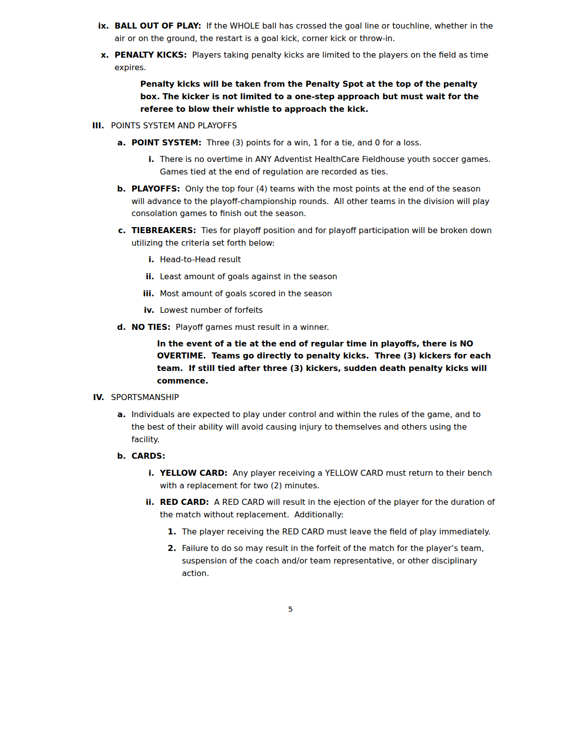BALL OUT OF PLAY: If the WHOLE ball has crossed the goal line or touchline, whether in the air or on the ground, the restart is a goal kick, corner kick or throw-in.
PENALTY KICKS: Players taking penalty kicks are limited to the players on the field as time expires. Penalty kicks will be taken from the Penalty Spot at the top of the penalty box. The kicker is not limited to a one-step approach but must wait for the referee to blow their whistle to approach the kick.
POINTS SYSTEM AND PLAYOFFS
POINT SYSTEM: Three (3) points for a win, 1 for a tie, and 0 for a loss.
There is no overtime in ANY Adventist HealthCare Fieldhouse youth soccer games. Games tied at the end of regulation are recorded as ties.
PLAYOFFS: Only the top four (4) teams with the most points at the end of the season will advance to the playoff-championship rounds. All other teams in the division will play consolation games to finish out the season.
TIEBREAKERS: Ties for playoff position and for playoff participation will be broken down utilizing the criteria set forth below:
Head-to-Head result
Least amount of goals against in the season
Most amount of goals scored in the season
Lowest number of forfeits
NO TIES: Playoff games must result in a winner. In the event of a tie at the end of regular time in playoffs, there is NO OVERTIME. Teams go directly to penalty kicks. Three (3) kickers for each team. If still tied after three (3) kickers, sudden death penalty kicks will commence.
SPORTSMANSHIP
Individuals are expected to play under control and within the rules of the game, and to the best of their ability will avoid causing injury to themselves and others using the facility.
CARDS:
YELLOW CARD: Any player receiving a YELLOW CARD must return to their bench with a replacement for two (2) minutes.
RED CARD: A RED CARD will result in the ejection of the player for the duration of the match without replacement. Additionally:
The player receiving the RED CARD must leave the field of play immediately.
Failure to do so may result in the forfeit of the match for the player’s team, suspension of the coach and/or team representative, or other disciplinary action.
5